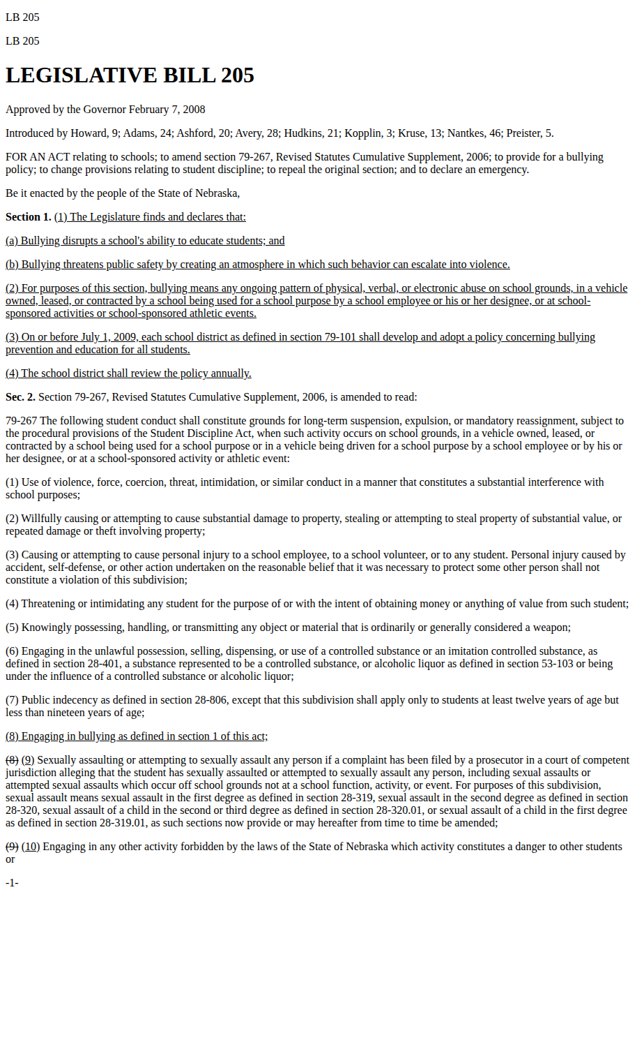LB 205
LB 205
LEGISLATIVE BILL 205
Approved by the Governor February 7, 2008
Introduced by Howard, 9; Adams, 24; Ashford, 20; Avery, 28; Hudkins, 21; Kopplin, 3; Kruse, 13; Nantkes, 46; Preister, 5.
FOR AN ACT relating to schools; to amend section 79-267, Revised Statutes Cumulative Supplement, 2006; to provide for a bullying policy; to change provisions relating to student discipline; to repeal the original section; and to declare an emergency.
Be it enacted by the people of the State of Nebraska,
Section 1. (1) The Legislature finds and declares that:
(a) Bullying disrupts a school's ability to educate students; and
(b) Bullying threatens public safety by creating an atmosphere in which such behavior can escalate into violence.
(2) For purposes of this section, bullying means any ongoing pattern of physical, verbal, or electronic abuse on school grounds, in a vehicle owned, leased, or contracted by a school being used for a school purpose by a school employee or his or her designee, or at school-sponsored activities or school-sponsored athletic events.
(3) On or before July 1, 2009, each school district as defined in section 79-101 shall develop and adopt a policy concerning bullying prevention and education for all students.
(4) The school district shall review the policy annually.
Sec. 2. Section 79-267, Revised Statutes Cumulative Supplement, 2006, is amended to read:
79-267 The following student conduct shall constitute grounds for long-term suspension, expulsion, or mandatory reassignment, subject to the procedural provisions of the Student Discipline Act, when such activity occurs on school grounds, in a vehicle owned, leased, or contracted by a school being used for a school purpose or in a vehicle being driven for a school purpose by a school employee or by his or her designee, or at a school-sponsored activity or athletic event:
(1) Use of violence, force, coercion, threat, intimidation, or similar conduct in a manner that constitutes a substantial interference with school purposes;
(2) Willfully causing or attempting to cause substantial damage to property, stealing or attempting to steal property of substantial value, or repeated damage or theft involving property;
(3) Causing or attempting to cause personal injury to a school employee, to a school volunteer, or to any student. Personal injury caused by accident, self-defense, or other action undertaken on the reasonable belief that it was necessary to protect some other person shall not constitute a violation of this subdivision;
(4) Threatening or intimidating any student for the purpose of or with the intent of obtaining money or anything of value from such student;
(5) Knowingly possessing, handling, or transmitting any object or material that is ordinarily or generally considered a weapon;
(6) Engaging in the unlawful possession, selling, dispensing, or use of a controlled substance or an imitation controlled substance, as defined in section 28-401, a substance represented to be a controlled substance, or alcoholic liquor as defined in section 53-103 or being under the influence of a controlled substance or alcoholic liquor;
(7) Public indecency as defined in section 28-806, except that this subdivision shall apply only to students at least twelve years of age but less than nineteen years of age;
(8) Engaging in bullying as defined in section 1 of this act;
(8) (9) Sexually assaulting or attempting to sexually assault any person if a complaint has been filed by a prosecutor in a court of competent jurisdiction alleging that the student has sexually assaulted or attempted to sexually assault any person, including sexual assaults or attempted sexual assaults which occur off school grounds not at a school function, activity, or event. For purposes of this subdivision, sexual assault means sexual assault in the first degree as defined in section 28-319, sexual assault in the second degree as defined in section 28-320, sexual assault of a child in the second or third degree as defined in section 28-320.01, or sexual assault of a child in the first degree as defined in section 28-319.01, as such sections now provide or may hereafter from time to time be amended;
(9) (10) Engaging in any other activity forbidden by the laws of the State of Nebraska which activity constitutes a danger to other students or
-1-